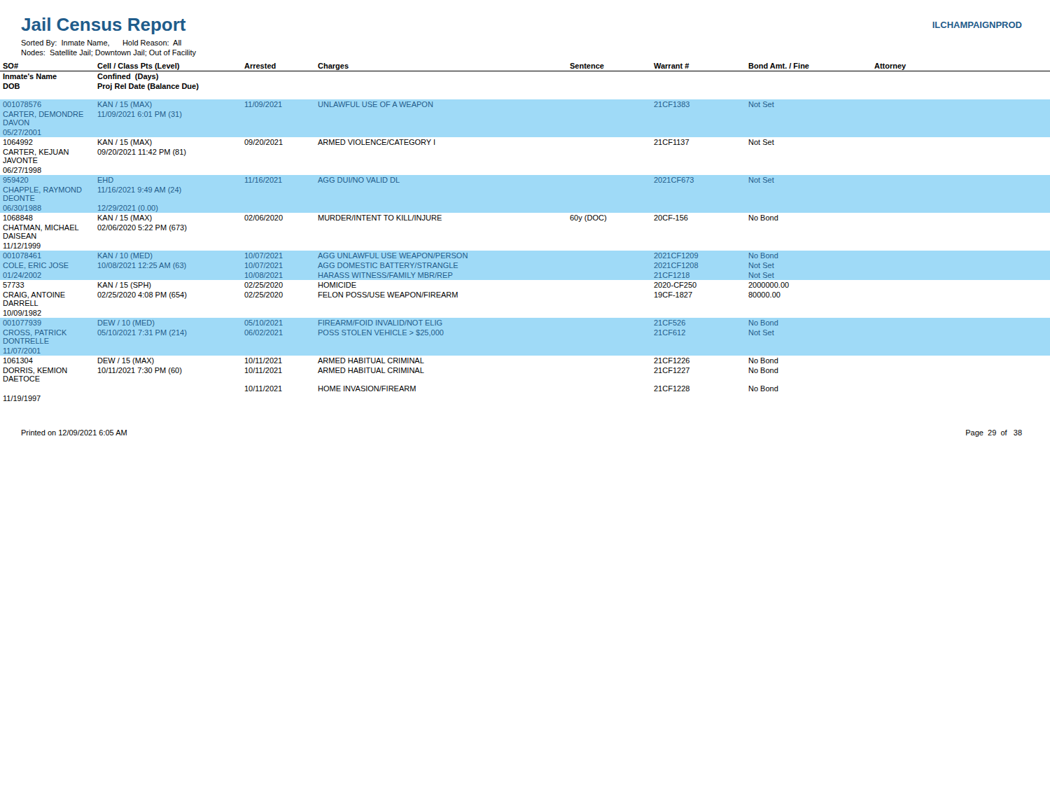ILCHAMPAIGNPROD
Jail Census Report
Sorted By: Inmate Name, Hold Reason: All
Nodes: Satellite Jail; Downtown Jail; Out of Facility
| SO# | Cell / Class Pts (Level) | Arrested | Charges | Sentence | Warrant # | Bond Amt. / Fine | Attorney |
| --- | --- | --- | --- | --- | --- | --- | --- |
| Inmate's Name | Confined (Days) | | | | | | |
| DOB | Proj Rel Date (Balance Due) | | | | | | |
| 001078576 | KAN / 15 (MAX) | 11/09/2021 | UNLAWFUL USE OF A WEAPON | | 21CF1383 | Not Set | |
| CARTER, DEMONDRE DAVON | 11/09/2021 6:01 PM (31) | | | | | | |
| 05/27/2001 | | | | | | | |
| 1064992 | KAN / 15 (MAX) | 09/20/2021 | ARMED VIOLENCE/CATEGORY I | | 21CF1137 | Not Set | |
| CARTER, KEJUAN JAVONTE | 09/20/2021 11:42 PM (81) | | | | | | |
| 06/27/1998 | | | | | | | |
| 959420 | EHD | 11/16/2021 | AGG DUI/NO VALID DL | | 2021CF673 | Not Set | |
| CHAPPLE, RAYMOND DEONTE | 11/16/2021 9:49 AM (24) | | | | | | |
| 06/30/1988 | 12/29/2021 (0.00) | | | | | | |
| 1068848 | KAN / 15 (MAX) | 02/06/2020 | MURDER/INTENT TO KILL/INJURE | 60y (DOC) | 20CF-156 | No Bond | |
| CHATMAN, MICHAEL DAISEAN | 02/06/2020 5:22 PM (673) | | | | | | |
| 11/12/1999 | | | | | | | |
| 001078461 | KAN / 10 (MED) | 10/07/2021 | AGG UNLAWFUL USE WEAPON/PERSON | | 2021CF1209 | No Bond | |
| COLE, ERIC JOSE | 10/08/2021 12:25 AM (63) | 10/07/2021 | AGG DOMESTIC BATTERY/STRANGLE | | 2021CF1208 | Not Set | |
| 01/24/2002 | | 10/08/2021 | HARASS WITNESS/FAMILY MBR/REP | | 21CF1218 | Not Set | |
| 57733 | KAN / 15 (SPH) | 02/25/2020 | HOMICIDE | | 2020-CF250 | 2000000.00 | |
| CRAIG, ANTOINE DARRELL | 02/25/2020 4:08 PM (654) | 02/25/2020 | FELON POSS/USE WEAPON/FIREARM | | 19CF-1827 | 80000.00 | |
| 10/09/1982 | | | | | | | |
| 001077939 | DEW / 10 (MED) | 05/10/2021 | FIREARM/FOID INVALID/NOT ELIG | | 21CF526 | No Bond | |
| CROSS, PATRICK DONTRELLE | 05/10/2021 7:31 PM (214) | 06/02/2021 | POSS STOLEN VEHICLE > $25,000 | | 21CF612 | Not Set | |
| 11/07/2001 | | | | | | | |
| 1061304 | DEW / 15 (MAX) | 10/11/2021 | ARMED HABITUAL CRIMINAL | | 21CF1226 | No Bond | |
| DORRIS, KEMION DAETOCE | 10/11/2021 7:30 PM (60) | 10/11/2021 | ARMED HABITUAL CRIMINAL | | 21CF1227 | No Bond | |
| | | 10/11/2021 | HOME INVASION/FIREARM | | 21CF1228 | No Bond | |
| 11/19/1997 | | | | | | | |
Printed on 12/09/2021 6:05 AM
Page 29 of 38